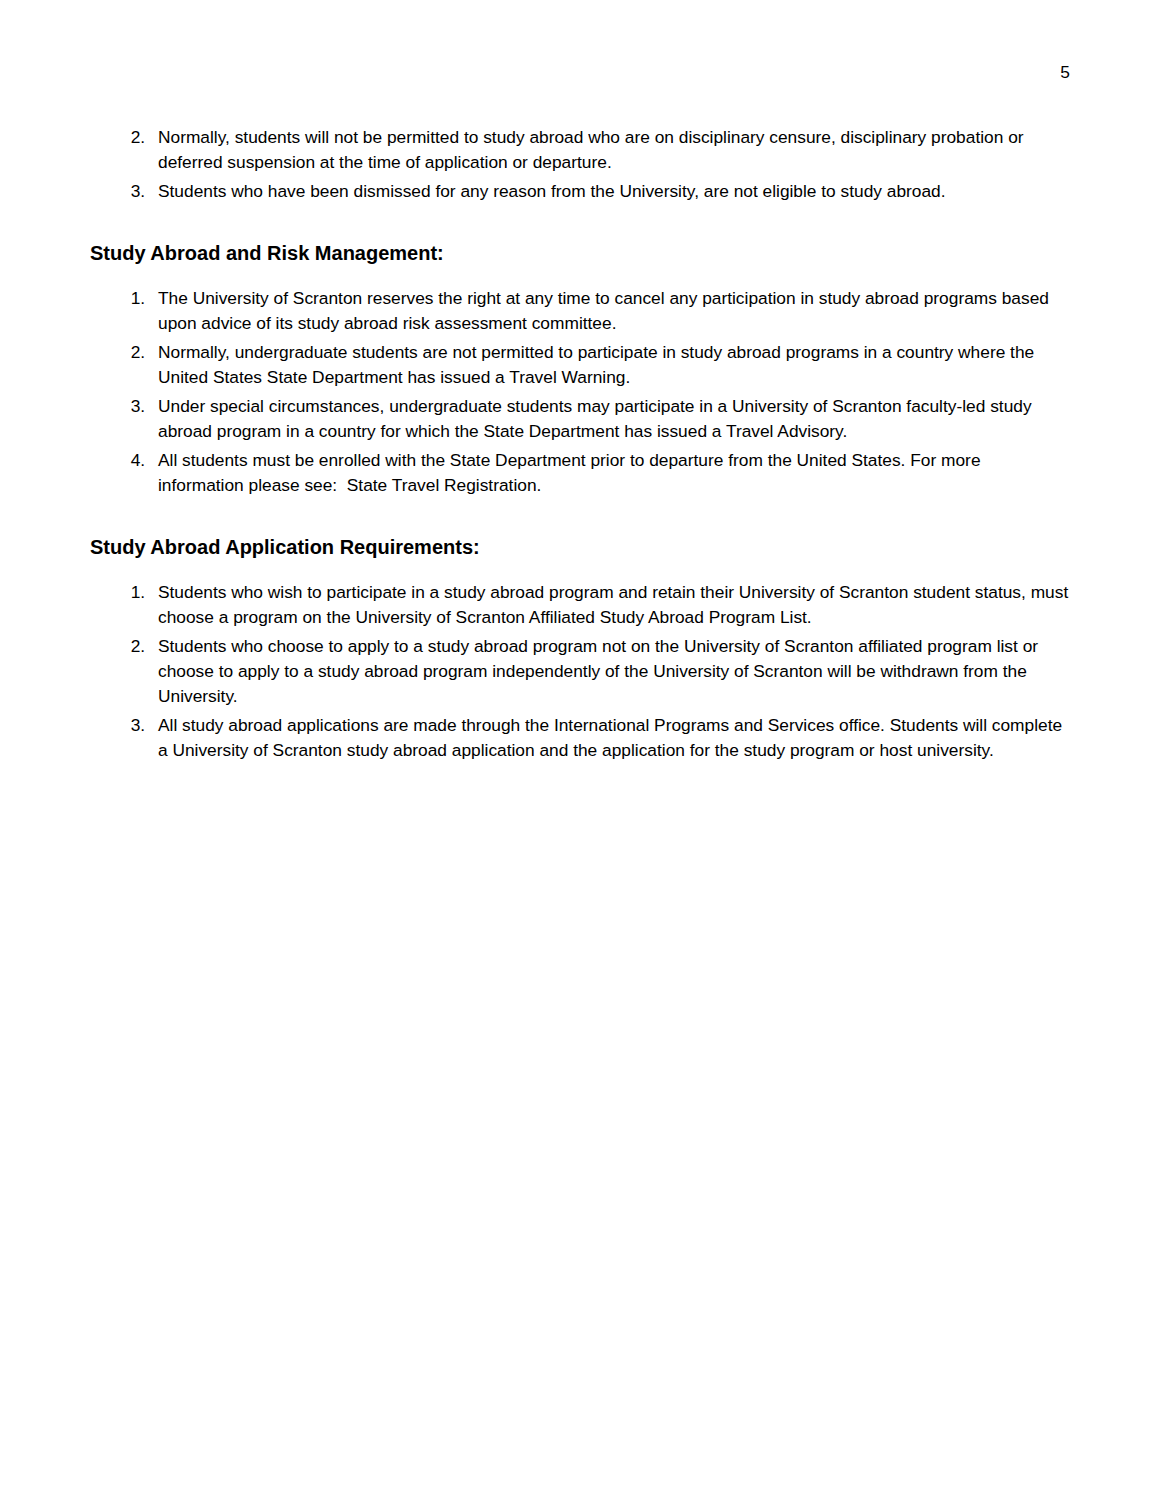5
Normally, students will not be permitted to study abroad who are on disciplinary censure, disciplinary probation or deferred suspension at the time of application or departure.
Students who have been dismissed for any reason from the University, are not eligible to study abroad.
Study Abroad and Risk Management:
The University of Scranton reserves the right at any time to cancel any participation in study abroad programs based upon advice of its study abroad risk assessment committee.
Normally, undergraduate students are not permitted to participate in study abroad programs in a country where the United States State Department has issued a Travel Warning.
Under special circumstances, undergraduate students may participate in a University of Scranton faculty-led study abroad program in a country for which the State Department has issued a Travel Advisory.
All students must be enrolled with the State Department prior to departure from the United States. For more information please see: State Travel Registration.
Study Abroad Application Requirements:
Students who wish to participate in a study abroad program and retain their University of Scranton student status, must choose a program on the University of Scranton Affiliated Study Abroad Program List.
Students who choose to apply to a study abroad program not on the University of Scranton affiliated program list or choose to apply to a study abroad program independently of the University of Scranton will be withdrawn from the University.
All study abroad applications are made through the International Programs and Services office. Students will complete a University of Scranton study abroad application and the application for the study program or host university.